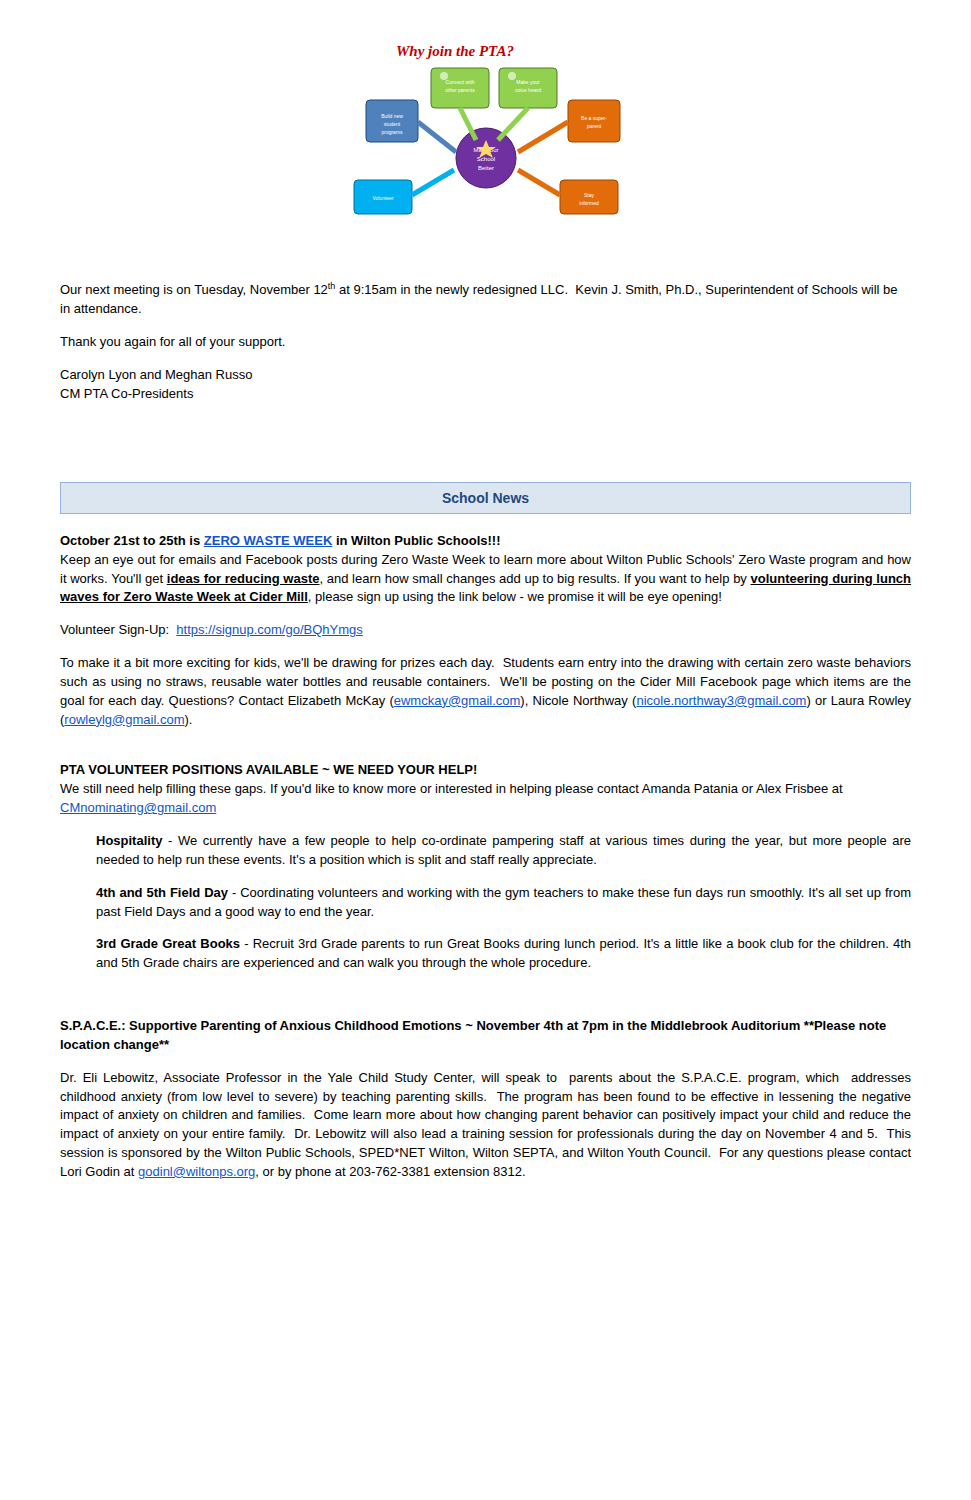Why join the PTA? Connect with other parents Make your voice heard Build new student programs Be a super- parent Make our School Better Volunteer Stay informed
Our next meeting is on Tuesday, November 12th at 9:15am in the newly redesigned LLC. Kevin J. Smith, Ph.D., Superintendent of Schools will be in attendance.
Thank you again for all of your support.
Carolyn Lyon and Meghan Russo
CM PTA Co-Presidents
School News
October 21st to 25th is ZERO WASTE WEEK in Wilton Public Schools!!!
Keep an eye out for emails and Facebook posts during Zero Waste Week to learn more about Wilton Public Schools' Zero Waste program and how it works. You'll get ideas for reducing waste, and learn how small changes add up to big results. If you want to help by volunteering during lunch waves for Zero Waste Week at Cider Mill, please sign up using the link below - we promise it will be eye opening!
Volunteer Sign-Up: https://signup.com/go/BQhYmgs
To make it a bit more exciting for kids, we'll be drawing for prizes each day. Students earn entry into the drawing with certain zero waste behaviors such as using no straws, reusable water bottles and reusable containers. We'll be posting on the Cider Mill Facebook page which items are the goal for each day. Questions? Contact Elizabeth McKay (ewmckay@gmail.com), Nicole Northway (nicole.northway3@gmail.com) or Laura Rowley (rowleylg@gmail.com).
PTA VOLUNTEER POSITIONS AVAILABLE ~ WE NEED YOUR HELP!
We still need help filling these gaps. If you'd like to know more or interested in helping please contact Amanda Patania or Alex Frisbee at CMnominating@gmail.com
Hospitality - We currently have a few people to help co-ordinate pampering staff at various times during the year, but more people are needed to help run these events. It's a position which is split and staff really appreciate.
4th and 5th Field Day - Coordinating volunteers and working with the gym teachers to make these fun days run smoothly. It's all set up from past Field Days and a good way to end the year.
3rd Grade Great Books - Recruit 3rd Grade parents to run Great Books during lunch period. It's a little like a book club for the children. 4th and 5th Grade chairs are experienced and can walk you through the whole procedure.
S.P.A.C.E.: Supportive Parenting of Anxious Childhood Emotions ~ November 4th at 7pm in the Middlebrook Auditorium **Please note location change**
Dr. Eli Lebowitz, Associate Professor in the Yale Child Study Center, will speak to parents about the S.P.A.C.E. program, which addresses childhood anxiety (from low level to severe) by teaching parenting skills. The program has been found to be effective in lessening the negative impact of anxiety on children and families. Come learn more about how changing parent behavior can positively impact your child and reduce the impact of anxiety on your entire family. Dr. Lebowitz will also lead a training session for professionals during the day on November 4 and 5. This session is sponsored by the Wilton Public Schools, SPED*NET Wilton, Wilton SEPTA, and Wilton Youth Council. For any questions please contact Lori Godin at godinl@wiltonps.org, or by phone at 203-762-3381 extension 8312.